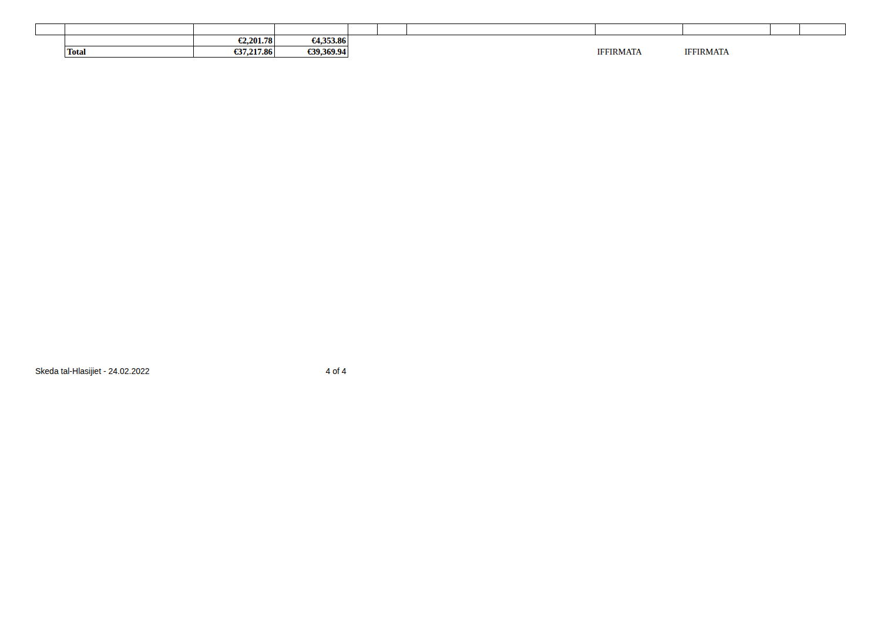| | | €2,201.78 | €4,353.86 | | | | | | | |
| | Total | €37,217.86 | €39,369.94 | | | | IFFIRMATA | IFFIRMATA | | |
Skeda tal-Hlasijiet - 24.02.2022
4 of 4